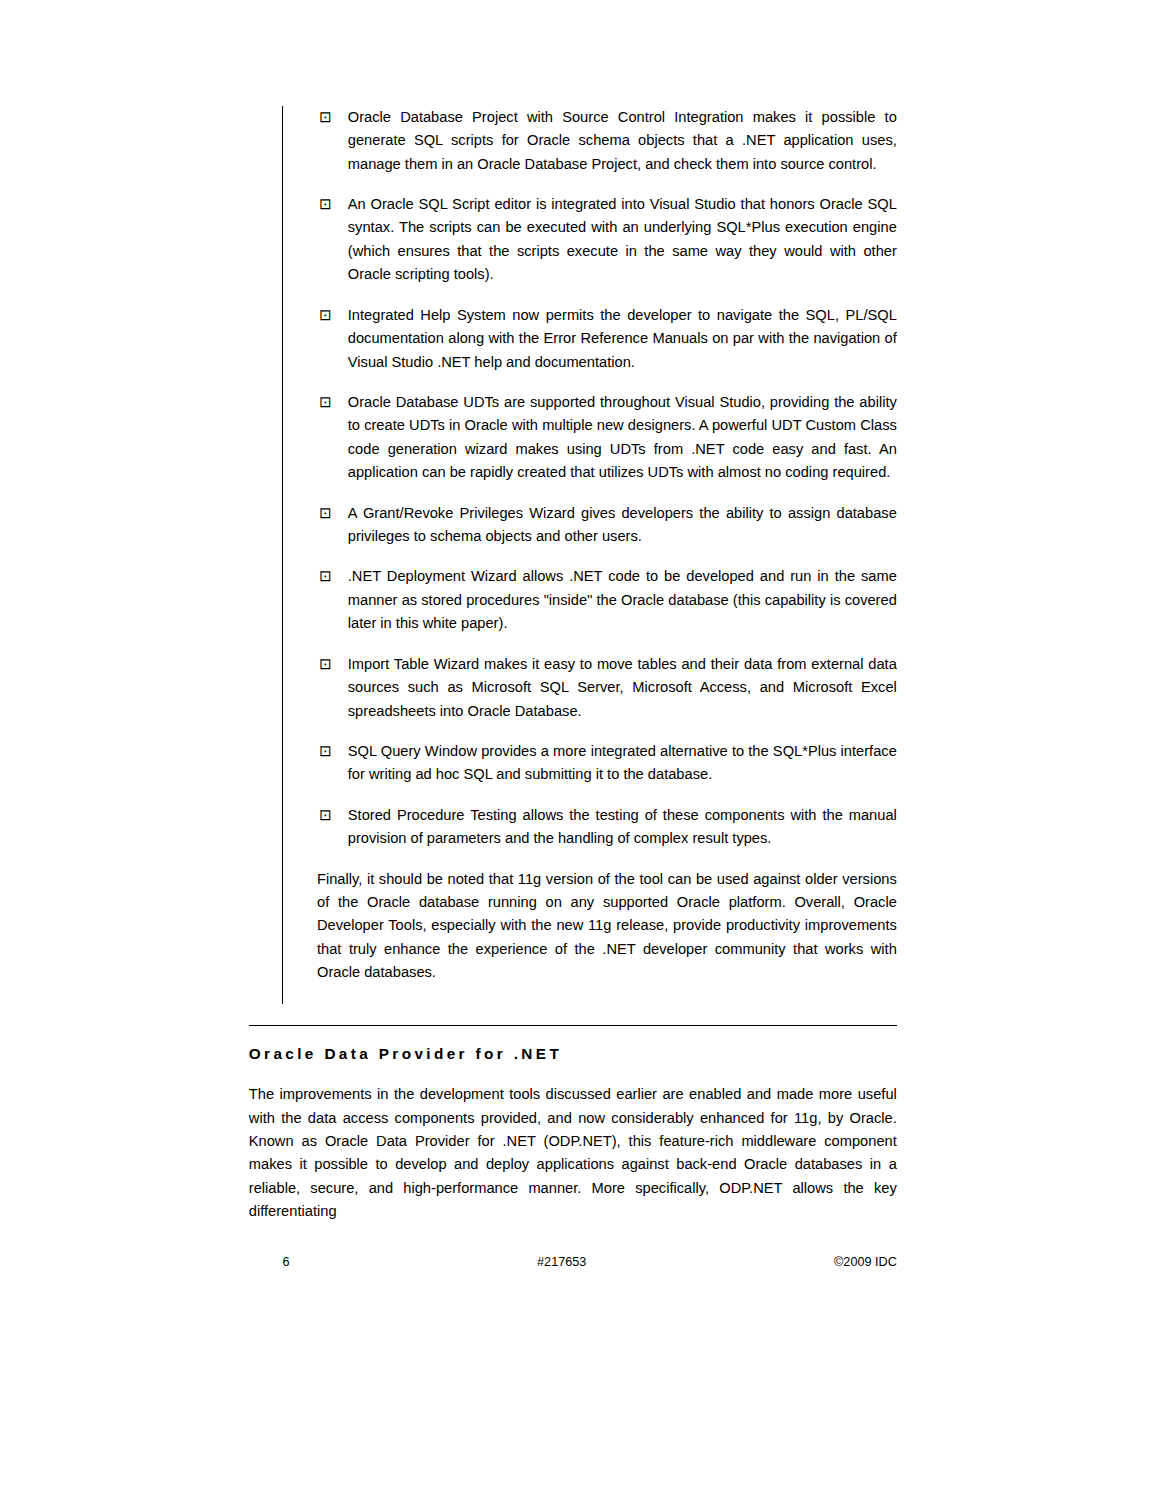Oracle Database Project with Source Control Integration makes it possible to generate SQL scripts for Oracle schema objects that a .NET application uses, manage them in an Oracle Database Project, and check them into source control.
An Oracle SQL Script editor is integrated into Visual Studio that honors Oracle SQL syntax. The scripts can be executed with an underlying SQL*Plus execution engine (which ensures that the scripts execute in the same way they would with other Oracle scripting tools).
Integrated Help System now permits the developer to navigate the SQL, PL/SQL documentation along with the Error Reference Manuals on par with the navigation of Visual Studio .NET help and documentation.
Oracle Database UDTs are supported throughout Visual Studio, providing the ability to create UDTs in Oracle with multiple new designers. A powerful UDT Custom Class code generation wizard makes using UDTs from .NET code easy and fast. An application can be rapidly created that utilizes UDTs with almost no coding required.
A Grant/Revoke Privileges Wizard gives developers the ability to assign database privileges to schema objects and other users.
.NET Deployment Wizard allows .NET code to be developed and run in the same manner as stored procedures "inside" the Oracle database (this capability is covered later in this white paper).
Import Table Wizard makes it easy to move tables and their data from external data sources such as Microsoft SQL Server, Microsoft Access, and Microsoft Excel spreadsheets into Oracle Database.
SQL Query Window provides a more integrated alternative to the SQL*Plus interface for writing ad hoc SQL and submitting it to the database.
Stored Procedure Testing allows the testing of these components with the manual provision of parameters and the handling of complex result types.
Finally, it should be noted that 11g version of the tool can be used against older versions of the Oracle database running on any supported Oracle platform. Overall, Oracle Developer Tools, especially with the new 11g release, provide productivity improvements that truly enhance the experience of the .NET developer community that works with Oracle databases.
Oracle Data Provider for .NET
The improvements in the development tools discussed earlier are enabled and made more useful with the data access components provided, and now considerably enhanced for 11g, by Oracle. Known as Oracle Data Provider for .NET (ODP.NET), this feature-rich middleware component makes it possible to develop and deploy applications against back-end Oracle databases in a reliable, secure, and high-performance manner. More specifically, ODP.NET allows the key differentiating
6 #217653 ©2009 IDC